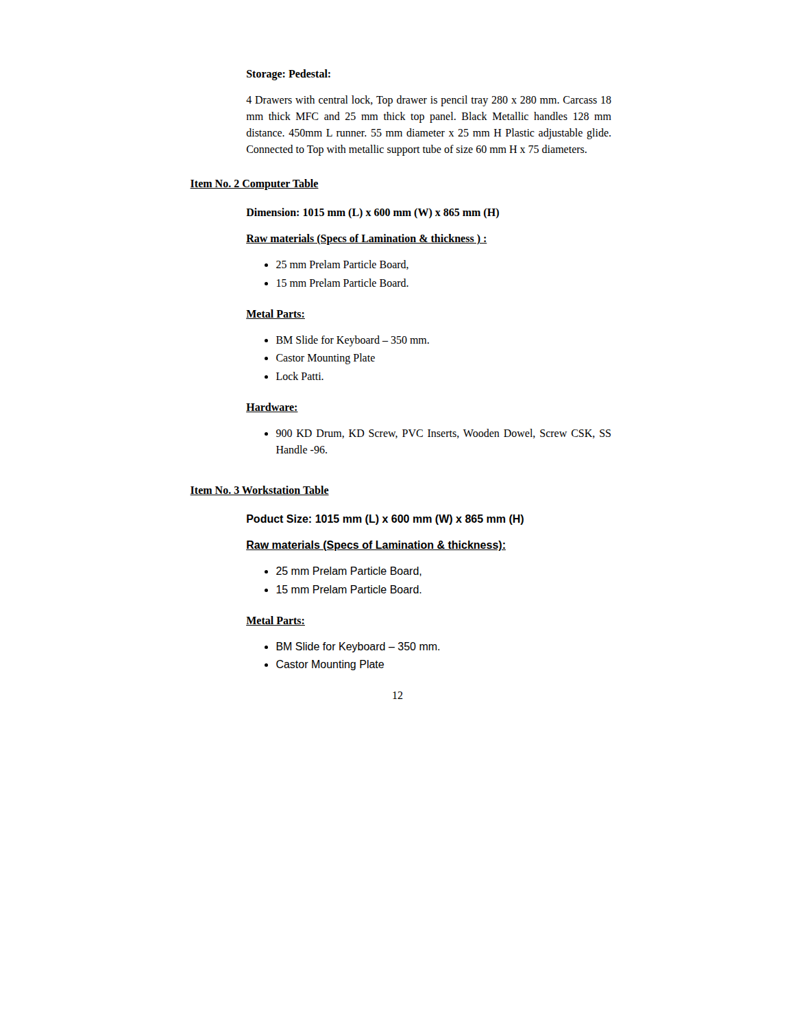Storage: Pedestal:
4 Drawers with central lock, Top drawer is pencil tray 280 x 280 mm. Carcass 18 mm thick MFC and 25 mm thick top panel. Black Metallic handles 128 mm distance. 450mm L runner. 55 mm diameter x 25 mm H Plastic adjustable glide. Connected to Top with metallic support tube of size 60 mm H x 75 diameters.
Item No. 2 Computer Table
Dimension: 1015 mm (L) x 600 mm (W) x 865 mm (H)
Raw materials (Specs of Lamination & thickness ) :
25 mm Prelam Particle Board,
15 mm Prelam Particle Board.
Metal Parts:
BM Slide for Keyboard – 350 mm.
Castor Mounting Plate
Lock Patti.
Hardware:
900 KD Drum, KD Screw, PVC Inserts, Wooden Dowel, Screw CSK, SS Handle -96.
Item No. 3 Workstation Table
Poduct Size: 1015 mm (L) x 600 mm (W) x 865 mm (H)
Raw materials (Specs of Lamination & thickness):
25 mm Prelam Particle Board,
15 mm Prelam Particle Board.
Metal Parts:
BM Slide for Keyboard – 350 mm.
Castor Mounting Plate
12